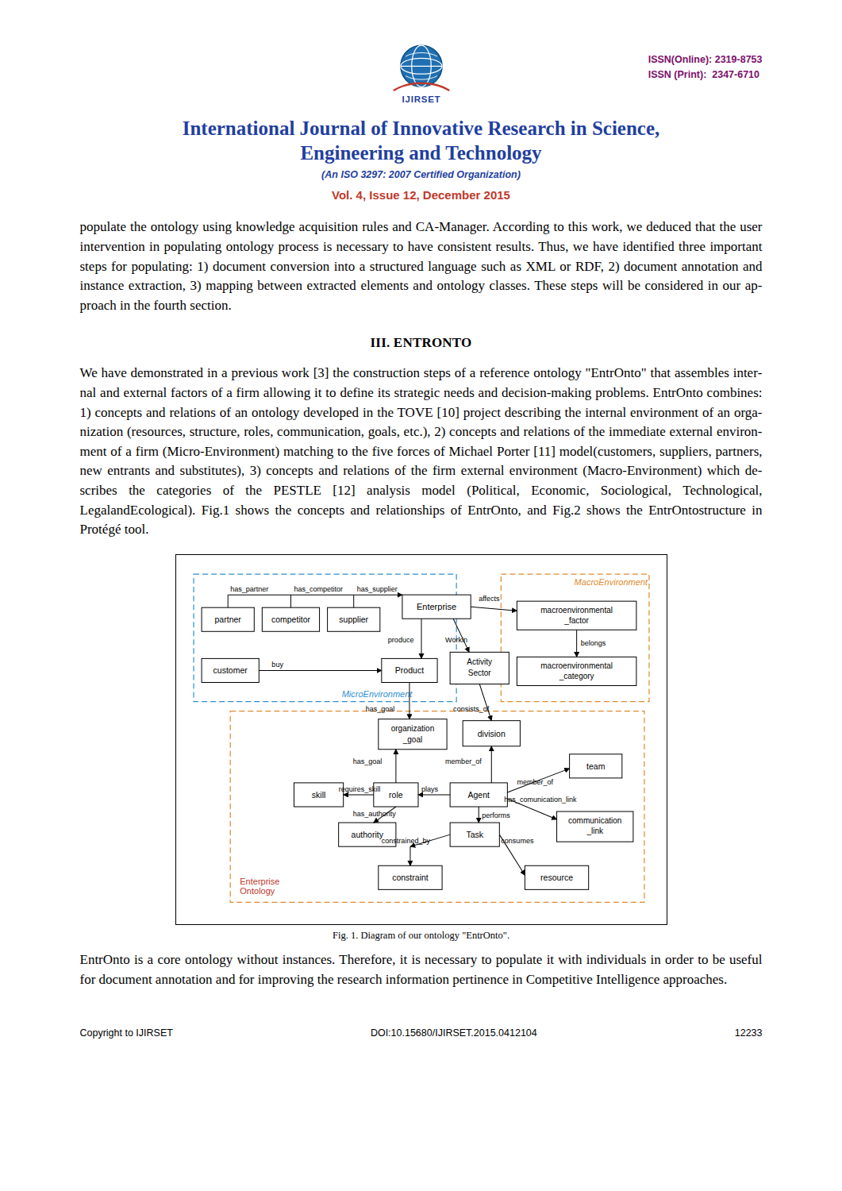ISSN(Online): 2319-8753
ISSN (Print): 2347-6710
IJIRSET
International Journal of Innovative Research in Science,
Engineering and Technology
(An ISO 3297: 2007 Certified Organization)
Vol. 4, Issue 12, December 2015
populate the ontology using knowledge acquisition rules and CA-Manager. According to this work, we deduced that the user intervention in populating ontology process is necessary to have consistent results. Thus, we have identified three important steps for populating: 1) document conversion into a structured language such as XML or RDF, 2) document annotation and instance extraction, 3) mapping between extracted elements and ontology classes. These steps will be considered in our approach in the fourth section.
III. ENTRONTO
We have demonstrated in a previous work [3] the construction steps of a reference ontology "EntrOnto" that assembles internal and external factors of a firm allowing it to define its strategic needs and decision-making problems. EntrOnto combines: 1) concepts and relations of an ontology developed in the TOVE [10] project describing the internal environment of an organization (resources, structure, roles, communication, goals, etc.), 2) concepts and relations of the immediate external environment of a firm (Micro-Environment) matching to the five forces of Michael Porter [11] model(customers, suppliers, partners, new entrants and substitutes), 3) concepts and relations of the firm external environment (Macro-Environment) which describes the categories of the PESTLE [12] analysis model (Political, Economic, Sociological, Technological, LegalandEcological). Fig.1 shows the concepts and relationships of EntrOnto, and Fig.2 shows the EntrOntostructure in Protégé tool.
MicroEnvironment MacroEnvironment Enterprise Ontology partner competitor supplier customer Enterprise Product Activity Sector macroenvironmental _factor macroenvironmental _category organization _goal division team skill role Agent communication _link authority Task constraint resource has_partner has_competitor has_supplier buy produce Workin affects belongs has_goal consists_of has_goal member_of requires_skill plays member_of has_comunication_link performs has_authority constrained_by consumes
Fig. 1. Diagram of our ontology "EntrOnto".
EntrOnto is a core ontology without instances. Therefore, it is necessary to populate it with individuals in order to be useful for document annotation and for improving the research information pertinence in Competitive Intelligence approaches.
Copyright to IJIRSET
DOI:10.15680/IJIRSET.2015.0412104
12233